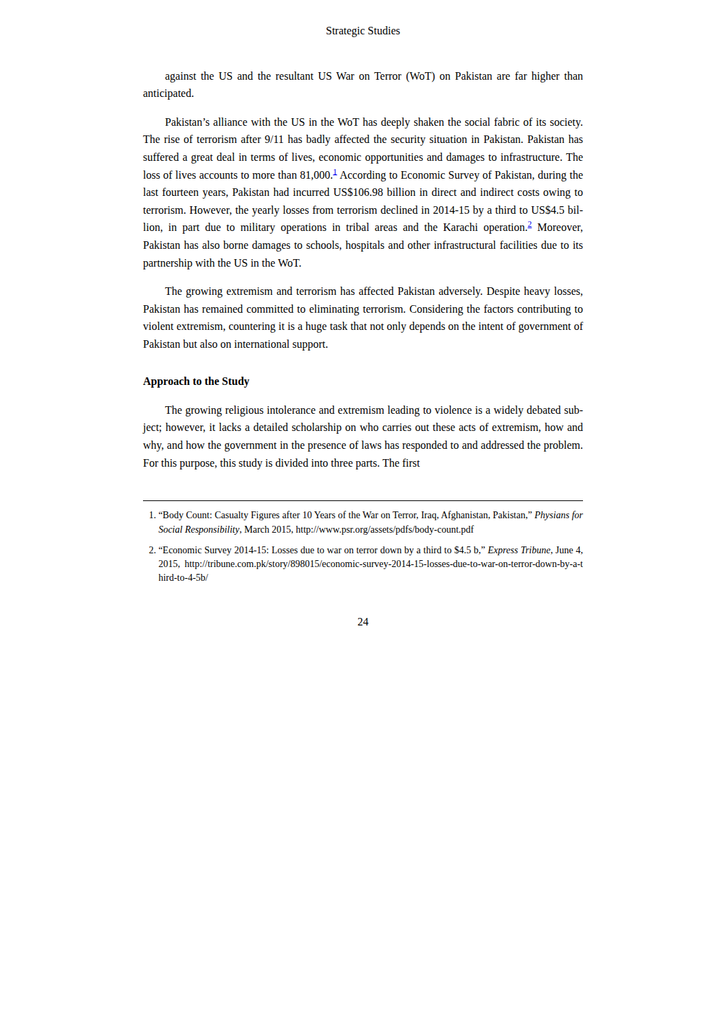Strategic Studies
against the US and the resultant US War on Terror (WoT) on Pakistan are far higher than anticipated.
Pakistan’s alliance with the US in the WoT has deeply shaken the social fabric of its society. The rise of terrorism after 9/11 has badly affected the security situation in Pakistan. Pakistan has suffered a great deal in terms of lives, economic opportunities and damages to infrastructure. The loss of lives accounts to more than 81,000.1 According to Economic Survey of Pakistan, during the last fourteen years, Pakistan had incurred US$106.98 billion in direct and indirect costs owing to terrorism. However, the yearly losses from terrorism declined in 2014-15 by a third to US$4.5 billion, in part due to military operations in tribal areas and the Karachi operation.2 Moreover, Pakistan has also borne damages to schools, hospitals and other infrastructural facilities due to its partnership with the US in the WoT.
The growing extremism and terrorism has affected Pakistan adversely. Despite heavy losses, Pakistan has remained committed to eliminating terrorism. Considering the factors contributing to violent extremism, countering it is a huge task that not only depends on the intent of government of Pakistan but also on international support.
Approach to the Study
The growing religious intolerance and extremism leading to violence is a widely debated subject; however, it lacks a detailed scholarship on who carries out these acts of extremism, how and why, and how the government in the presence of laws has responded to and addressed the problem. For this purpose, this study is divided into three parts. The first
“Body Count: Casualty Figures after 10 Years of the War on Terror, Iraq, Afghanistan, Pakistan,” Physians for Social Responsibility, March 2015, http://www.psr.org/assets/pdfs/body-count.pdf
“Economic Survey 2014-15: Losses due to war on terror down by a third to $4.5 b,” Express Tribune, June 4, 2015, http://tribune.com.pk/story/898015/economic-survey-2014-15-losses-due-to-war-on-terror-down-by-a-third-to-4-5b/
24